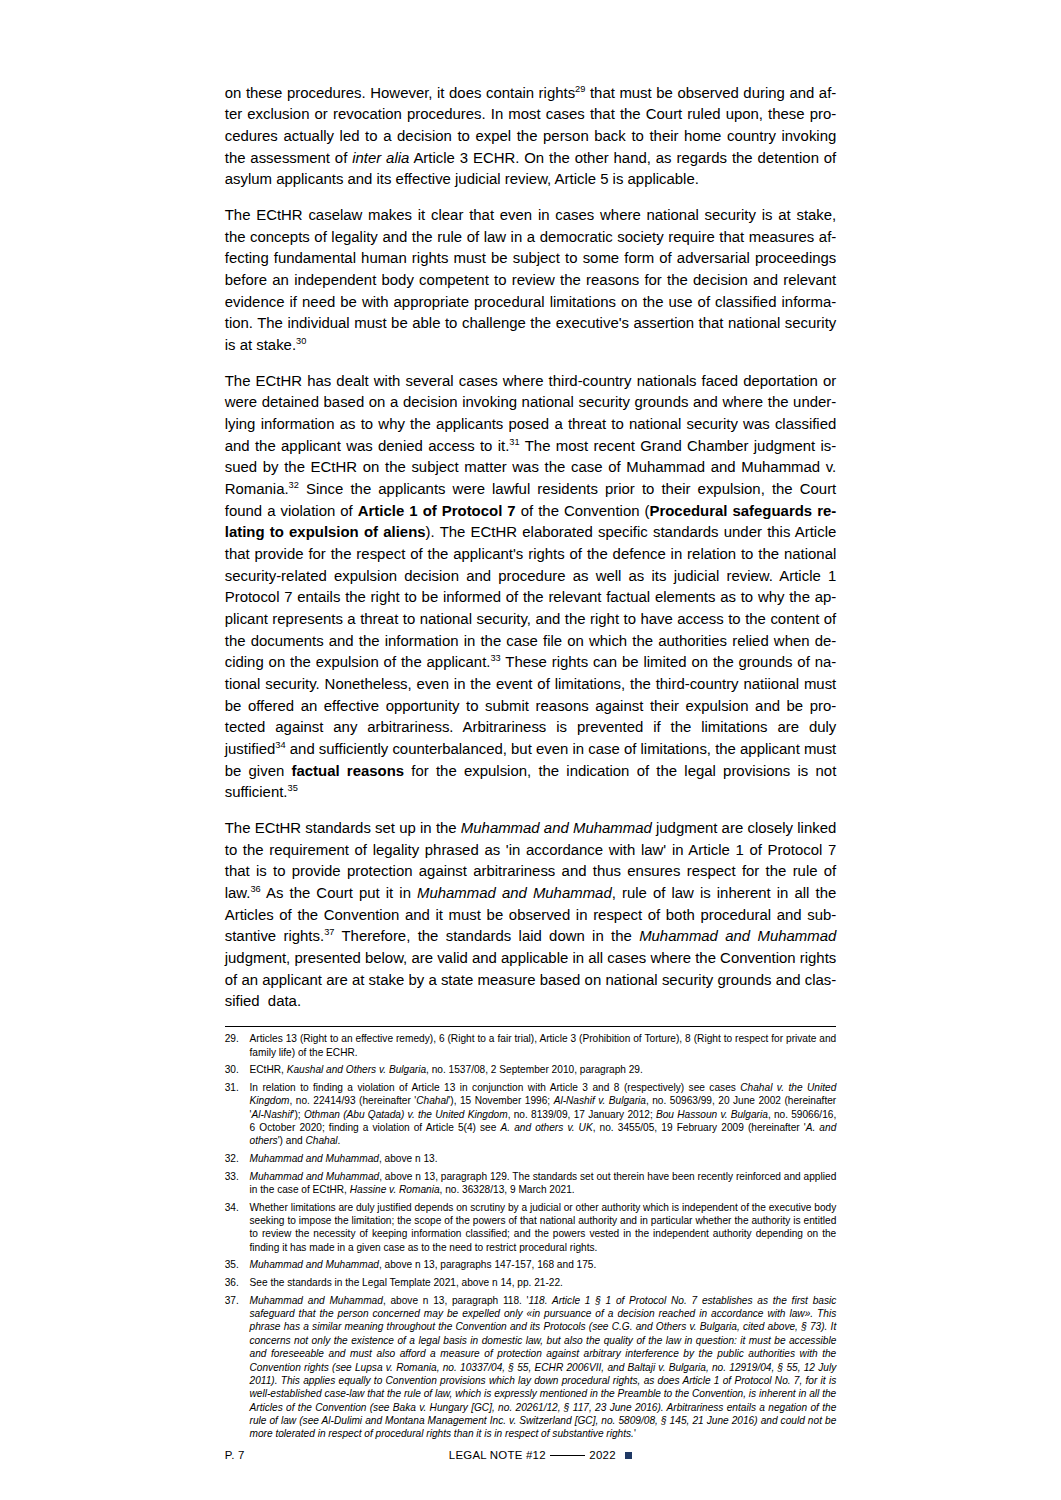on these procedures. However, it does contain rights29 that must be observed during and after exclusion or revocation procedures. In most cases that the Court ruled upon, these procedures actually led to a decision to expel the person back to their home country invoking the assessment of inter alia Article 3 ECHR. On the other hand, as regards the detention of asylum applicants and its effective judicial review, Article 5 is applicable.
The ECtHR caselaw makes it clear that even in cases where national security is at stake, the concepts of legality and the rule of law in a democratic society require that measures affecting fundamental human rights must be subject to some form of adversarial proceedings before an independent body competent to review the reasons for the decision and relevant evidence if need be with appropriate procedural limitations on the use of classified information. The individual must be able to challenge the executive's assertion that national security is at stake.30
The ECtHR has dealt with several cases where third-country nationals faced deportation or were detained based on a decision invoking national security grounds and where the underlying information as to why the applicants posed a threat to national security was classified and the applicant was denied access to it.31 The most recent Grand Chamber judgment issued by the ECtHR on the subject matter was the case of Muhammad and Muhammad v. Romania.32 Since the applicants were lawful residents prior to their expulsion, the Court found a violation of Article 1 of Protocol 7 of the Convention (Procedural safeguards relating to expulsion of aliens). The ECtHR elaborated specific standards under this Article that provide for the respect of the applicant's rights of the defence in relation to the national security-related expulsion decision and procedure as well as its judicial review. Article 1 Protocol 7 entails the right to be informed of the relevant factual elements as to why the applicant represents a threat to national security, and the right to have access to the content of the documents and the information in the case file on which the authorities relied when deciding on the expulsion of the applicant.33 These rights can be limited on the grounds of national security. Nonetheless, even in the event of limitations, the third-country natiional must be offered an effective opportunity to submit reasons against their expulsion and be protected against any arbitrariness. Arbitrariness is prevented if the limitations are duly justified34 and sufficiently counterbalanced, but even in case of limitations, the applicant must be given factual reasons for the expulsion, the indication of the legal provisions is not sufficient.35
The ECtHR standards set up in the Muhammad and Muhammad judgment are closely linked to the requirement of legality phrased as 'in accordance with law' in Article 1 of Protocol 7 that is to provide protection against arbitrariness and thus ensures respect for the rule of law.36 As the Court put it in Muhammad and Muhammad, rule of law is inherent in all the Articles of the Convention and it must be observed in respect of both procedural and substantive rights.37 Therefore, the standards laid down in the Muhammad and Muhammad judgment, presented below, are valid and applicable in all cases where the Convention rights of an applicant are at stake by a state measure based on national security grounds and classified data.
Articles 13 (Right to an effective remedy), 6 (Right to a fair trial), Article 3 (Prohibition of Torture), 8 (Right to respect for private and family life) of the ECHR.
ECtHR, Kaushal and Others v. Bulgaria, no. 1537/08, 2 September 2010, paragraph 29.
In relation to finding a violation of Article 13 in conjunction with Article 3 and 8 (respectively) see cases Chahal v. the United Kingdom, no. 22414/93 (hereinafter 'Chahal'), 15 November 1996; Al-Nashif v. Bulgaria, no. 50963/99, 20 June 2002 (hereinafter 'Al-Nashif'); Othman (Abu Qatada) v. the United Kingdom, no. 8139/09, 17 January 2012; Bou Hassoun v. Bulgaria, no. 59066/16, 6 October 2020; finding a violation of Article 5(4) see A. and others v. UK, no. 3455/05, 19 February 2009 (hereinafter 'A. and others') and Chahal.
Muhammad and Muhammad, above n 13.
Muhammad and Muhammad, above n 13, paragraph 129. The standards set out therein have been recently reinforced and applied in the case of ECtHR, Hassine v. Romania, no. 36328/13, 9 March 2021.
Whether limitations are duly justified depends on scrutiny by a judicial or other authority which is independent of the executive body seeking to impose the limitation; the scope of the powers of that national authority and in particular whether the authority is entitled to review the necessity of keeping information classified; and the powers vested in the independent authority depending on the finding it has made in a given case as to the need to restrict procedural rights.
Muhammad and Muhammad, above n 13, paragraphs 147-157, 168 and 175.
See the standards in the Legal Template 2021, above n 14, pp. 21-22.
Muhammad and Muhammad, above n 13, paragraph 118. '118. Article 1 § 1 of Protocol No. 7 establishes as the first basic safeguard that the person concerned may be expelled only «in pursuance of a decision reached in accordance with law». This phrase has a similar meaning throughout the Convention and its Protocols (see C.G. and Others v. Bulgaria, cited above, § 73). It concerns not only the existence of a legal basis in domestic law, but also the quality of the law in question: it must be accessible and foreseeable and must also afford a measure of protection against arbitrary interference by the public authorities with the Convention rights (see Lupsa v. Romania, no. 10337/04, § 55, ECHR 2006VII, and Baltaji v. Bulgaria, no. 12919/04, § 55, 12 July 2011). This applies equally to Convention provisions which lay down procedural rights, as does Article 1 of Protocol No. 7, for it is well-established case-law that the rule of law, which is expressly mentioned in the Preamble to the Convention, is inherent in all the Articles of the Convention (see Baka v. Hungary [GC], no. 20261/12, § 117, 23 June 2016). Arbitrariness entails a negation of the rule of law (see Al-Dulimi and Montana Management Inc. v. Switzerland [GC], no. 5809/08, § 145, 21 June 2016) and could not be more tolerated in respect of procedural rights than it is in respect of substantive rights.'
P. 7
LEGAL NOTE #12 2022